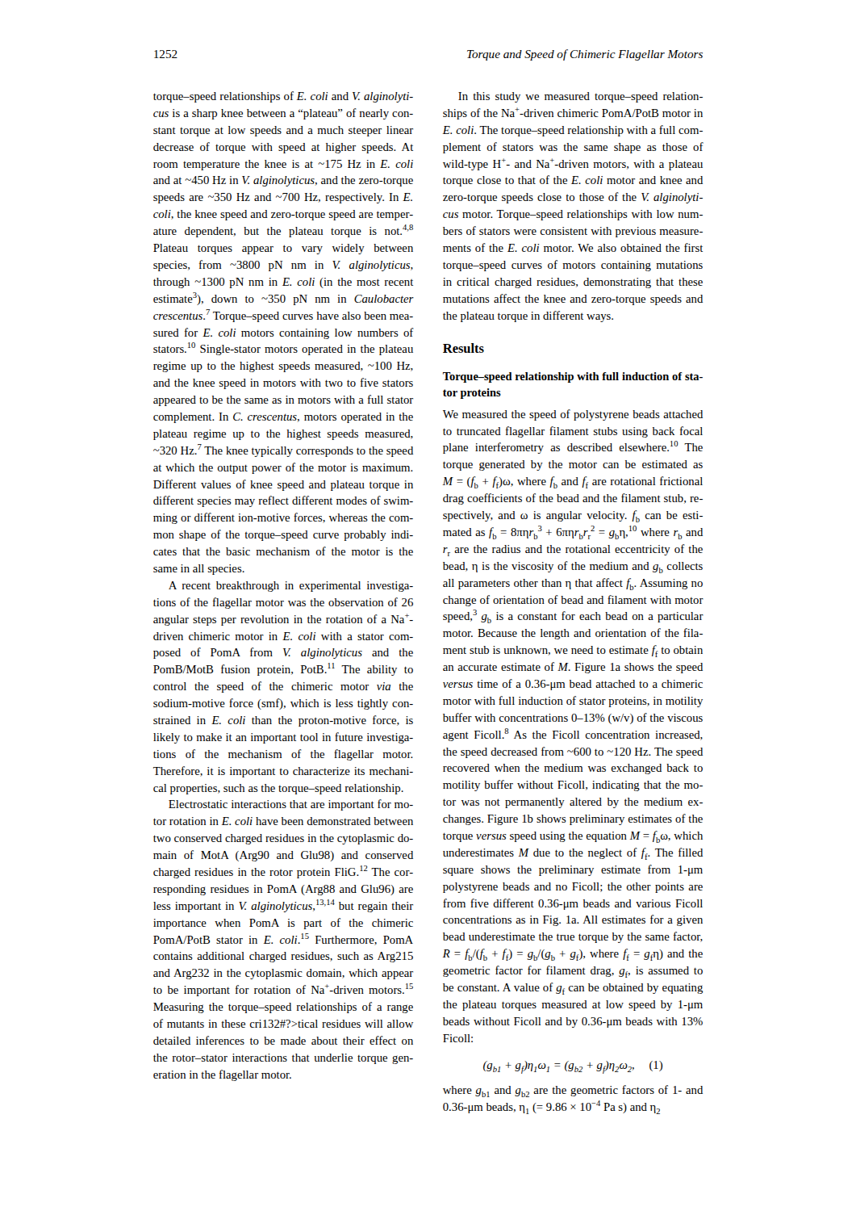1252 Torque and Speed of Chimeric Flagellar Motors
torque–speed relationships of E. coli and V. alginolyticus is a sharp knee between a “plateau” of nearly constant torque at low speeds and a much steeper linear decrease of torque with speed at higher speeds. At room temperature the knee is at ~175 Hz in E. coli and at ~450 Hz in V. alginolyticus, and the zero-torque speeds are ~350 Hz and ~700 Hz, respectively. In E. coli, the knee speed and zero-torque speed are temperature dependent, but the plateau torque is not.4,8 Plateau torques appear to vary widely between species, from ~3800 pN nm in V. alginolyticus, through ~1300 pN nm in E. coli (in the most recent estimate3), down to ~350 pN nm in Caulobacter crescentus.7 Torque–speed curves have also been measured for E. coli motors containing low numbers of stators.10 Single-stator motors operated in the plateau regime up to the highest speeds measured, ~100 Hz, and the knee speed in motors with two to five stators appeared to be the same as in motors with a full stator complement. In C. crescentus, motors operated in the plateau regime up to the highest speeds measured, ~320 Hz.7 The knee typically corresponds to the speed at which the output power of the motor is maximum. Different values of knee speed and plateau torque in different species may reflect different modes of swimming or different ion-motive forces, whereas the common shape of the torque–speed curve probably indicates that the basic mechanism of the motor is the same in all species.
A recent breakthrough in experimental investigations of the flagellar motor was the observation of 26 angular steps per revolution in the rotation of a Na+-driven chimeric motor in E. coli with a stator composed of PomA from V. alginolyticus and the PomB/MotB fusion protein, PotB.11 The ability to control the speed of the chimeric motor via the sodium-motive force (smf), which is less tightly constrained in E. coli than the proton-motive force, is likely to make it an important tool in future investigations of the mechanism of the flagellar motor. Therefore, it is important to characterize its mechanical properties, such as the torque–speed relationship.
Electrostatic interactions that are important for motor rotation in E. coli have been demonstrated between two conserved charged residues in the cytoplasmic domain of MotA (Arg90 and Glu98) and conserved charged residues in the rotor protein FliG.12 The corresponding residues in PomA (Arg88 and Glu96) are less important in V. alginolyticus,13,14 but regain their importance when PomA is part of the chimeric PomA/PotB stator in E. coli.15 Furthermore, PomA contains additional charged residues, such as Arg215 and Arg232 in the cytoplasmic domain, which appear to be important for rotation of Na+-driven motors.15 Measuring the torque–speed relationships of a range of mutants in these cri132#?>tical residues will allow detailed inferences to be made about their effect on the rotor–stator interactions that underlie torque generation in the flagellar motor.
In this study we measured torque–speed relationships of the Na+-driven chimeric PomA/PotB motor in E. coli. The torque–speed relationship with a full complement of stators was the same shape as those of wild-type H+- and Na+-driven motors, with a plateau torque close to that of the E. coli motor and knee and zero-torque speeds close to those of the V. alginolyticus motor. Torque–speed relationships with low numbers of stators were consistent with previous measurements of the E. coli motor. We also obtained the first torque–speed curves of motors containing mutations in critical charged residues, demonstrating that these mutations affect the knee and zero-torque speeds and the plateau torque in different ways.
Results
Torque–speed relationship with full induction of stator proteins
We measured the speed of polystyrene beads attached to truncated flagellar filament stubs using back focal plane interferometry as described elsewhere.10 The torque generated by the motor can be estimated as M = (fb + ff)ω, where fb and ff are rotational frictional drag coefficients of the bead and the filament stub, respectively, and ω is angular velocity. fb can be estimated as fb = 8πηrb3 + 6πηrbrr2 = gbη,10 where rb and rr are the radius and the rotational eccentricity of the bead, η is the viscosity of the medium and gb collects all parameters other than η that affect fb. Assuming no change of orientation of bead and filament with motor speed,3 gb is a constant for each bead on a particular motor. Because the length and orientation of the filament stub is unknown, we need to estimate ff to obtain an accurate estimate of M. Figure 1a shows the speed versus time of a 0.36-μm bead attached to a chimeric motor with full induction of stator proteins, in motility buffer with concentrations 0–13% (w/v) of the viscous agent Ficoll.8 As the Ficoll concentration increased, the speed decreased from ~600 to ~120 Hz. The speed recovered when the medium was exchanged back to motility buffer without Ficoll, indicating that the motor was not permanently altered by the medium exchanges. Figure 1b shows preliminary estimates of the torque versus speed using the equation M = fbω, which underestimates M due to the neglect of ff. The filled square shows the preliminary estimate from 1-μm polystyrene beads and no Ficoll; the other points are from five different 0.36-μm beads and various Ficoll concentrations as in Fig. 1a. All estimates for a given bead underestimate the true torque by the same factor, R = fb/(fb + ff) = gb/(gb + gf), where ff = gfη) and the geometric factor for filament drag, gf, is assumed to be constant. A value of gf can be obtained by equating the plateau torques measured at low speed by 1-μm beads without Ficoll and by 0.36-μm beads with 13% Ficoll:
(gb1 + gf)η1ω1 = (gb2 + gf)η2ω2, (1)
where gb1 and gb2 are the geometric factors of 1- and 0.36-μm beads, η1 (= 9.86 × 10−4 Pa s) and η2